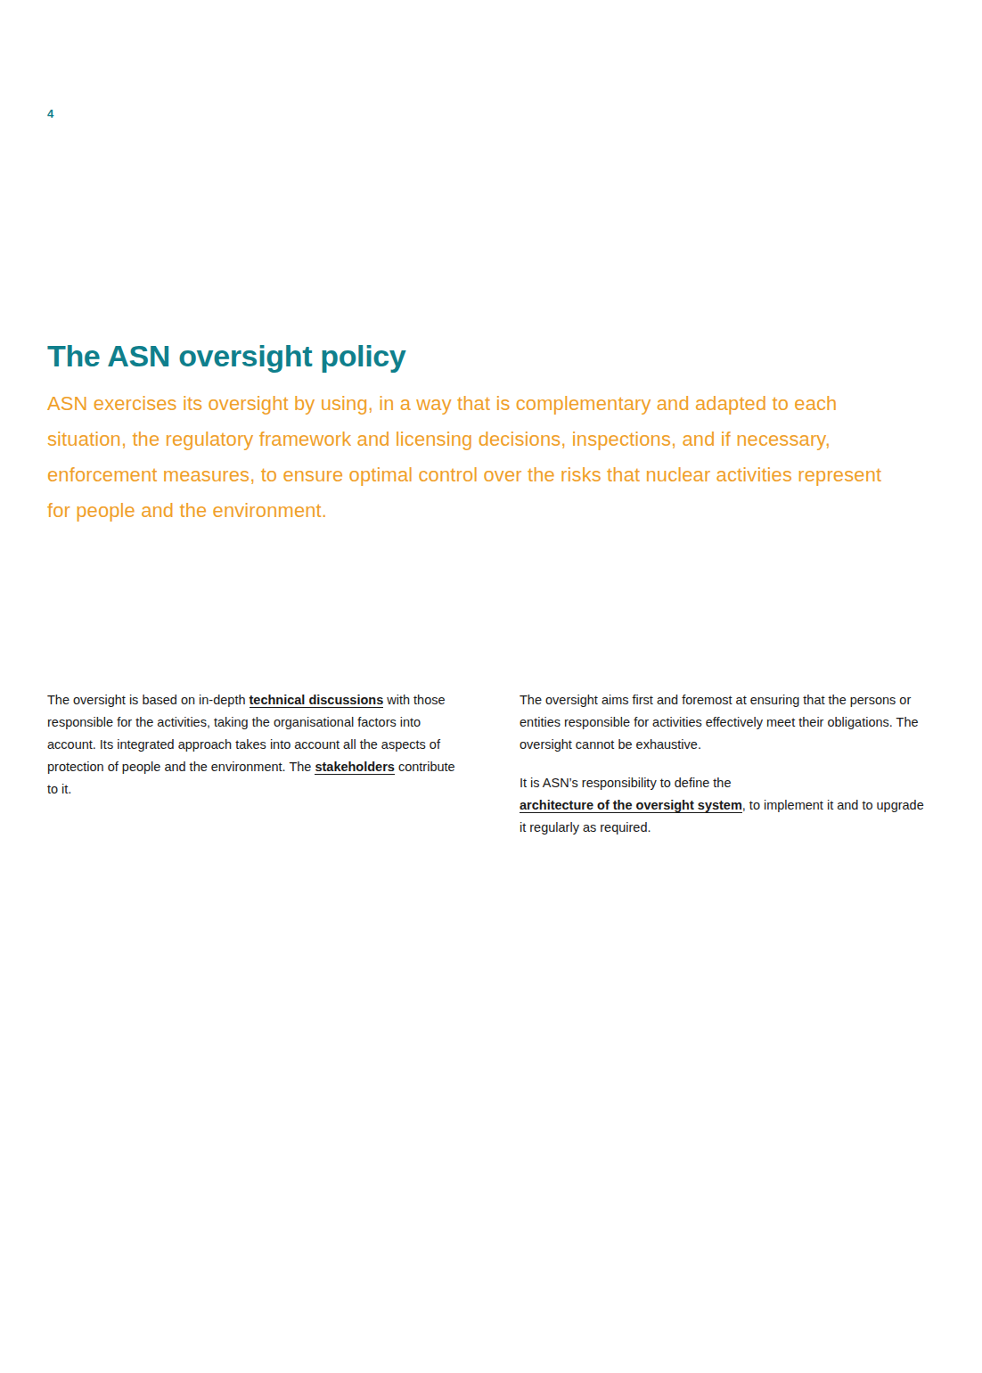4
The ASN oversight policy
ASN exercises its oversight by using, in a way that is complementary and adapted to each situation, the regulatory framework and licensing decisions, inspections, and if necessary, enforcement measures, to ensure optimal control over the risks that nuclear activities represent for people and the environment.
The oversight is based on in-depth technical discussions with those responsible for the activities, taking the organisational factors into account. Its integrated approach takes into account all the aspects of protection of people and the environment. The stakeholders contribute to it.
The oversight aims first and foremost at ensuring that the persons or entities responsible for activities effectively meet their obligations. The oversight cannot be exhaustive.
It is ASN’s responsibility to define the architecture of the oversight system, to implement it and to upgrade it regularly as required.